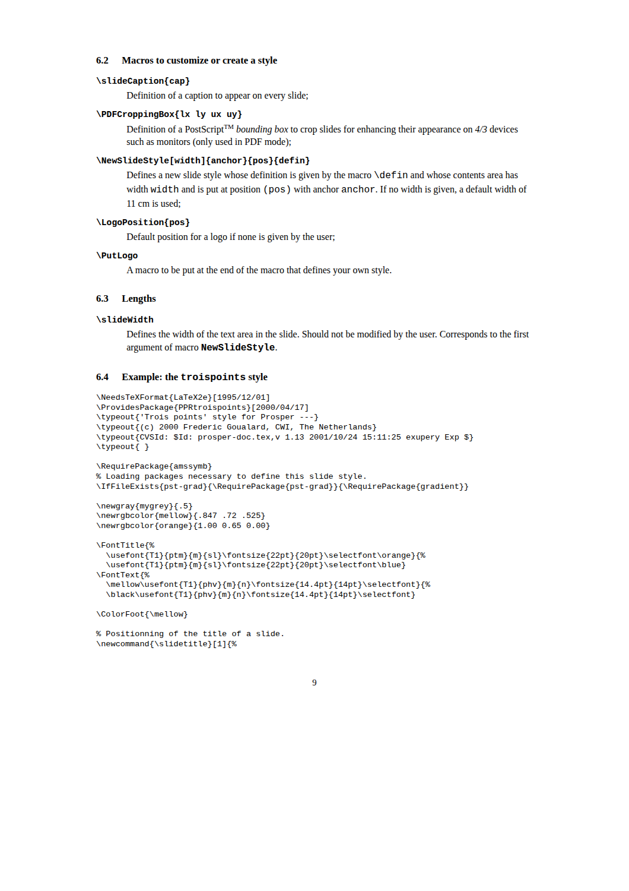6.2 Macros to customize or create a style
\slideCaption{cap}
Definition of a caption to appear on every slide;
\PDFCroppingBox{lx ly ux uy}
Definition of a PostScriptTM bounding box to crop slides for enhancing their appearance on 4/3 devices such as monitors (only used in PDF mode);
\NewSlideStyle[width]{anchor}{pos}{defin}
Defines a new slide style whose definition is given by the macro \defin and whose contents area has width width and is put at position (pos) with anchor anchor. If no width is given, a default width of 11 cm is used;
\LogoPosition{pos}
Default position for a logo if none is given by the user;
\PutLogo
A macro to be put at the end of the macro that defines your own style.
6.3 Lengths
\slideWidth
Defines the width of the text area in the slide. Should not be modified by the user. Corresponds to the first argument of macro NewSlideStyle.
6.4 Example: the troispoints style
\NeedsTeXFormat{LaTeX2e}[1995/12/01]
\ProvidesPackage{PPRtroispoints}[2000/04/17]
\typeout{'Trois points' style for Prosper ---}
\typeout{(c) 2000 Frederic Goualard, CWI, The Netherlands}
\typeout{CVSId: $Id: prosper-doc.tex,v 1.13 2001/10/24 15:11:25 exupery Exp $}
\typeout{ }

\RequirePackage{amssymb}
% Loading packages necessary to define this slide style.
\IfFileExists{pst-grad}{\RequirePackage{pst-grad}}{\RequirePackage{gradient}}

\newgray{mygrey}{.5}
\newrgbcolor{mellow}{.847 .72 .525}
\newrgbcolor{orange}{1.00 0.65 0.00}

\FontTitle{%
  \usefont{T1}{ptm}{m}{sl}\fontsize{22pt}{20pt}\selectfont\orange}{%
  \usefont{T1}{ptm}{m}{sl}\fontsize{22pt}{20pt}\selectfont\blue}
\FontText{%
  \mellow\usefont{T1}{phv}{m}{n}\fontsize{14.4pt}{14pt}\selectfont}{%
  \black\usefont{T1}{phv}{m}{n}\fontsize{14.4pt}{14pt}\selectfont}

\ColorFoot{\mellow}

% Positionning of the title of a slide.
\newcommand{\slidetitle}[1]{%
9